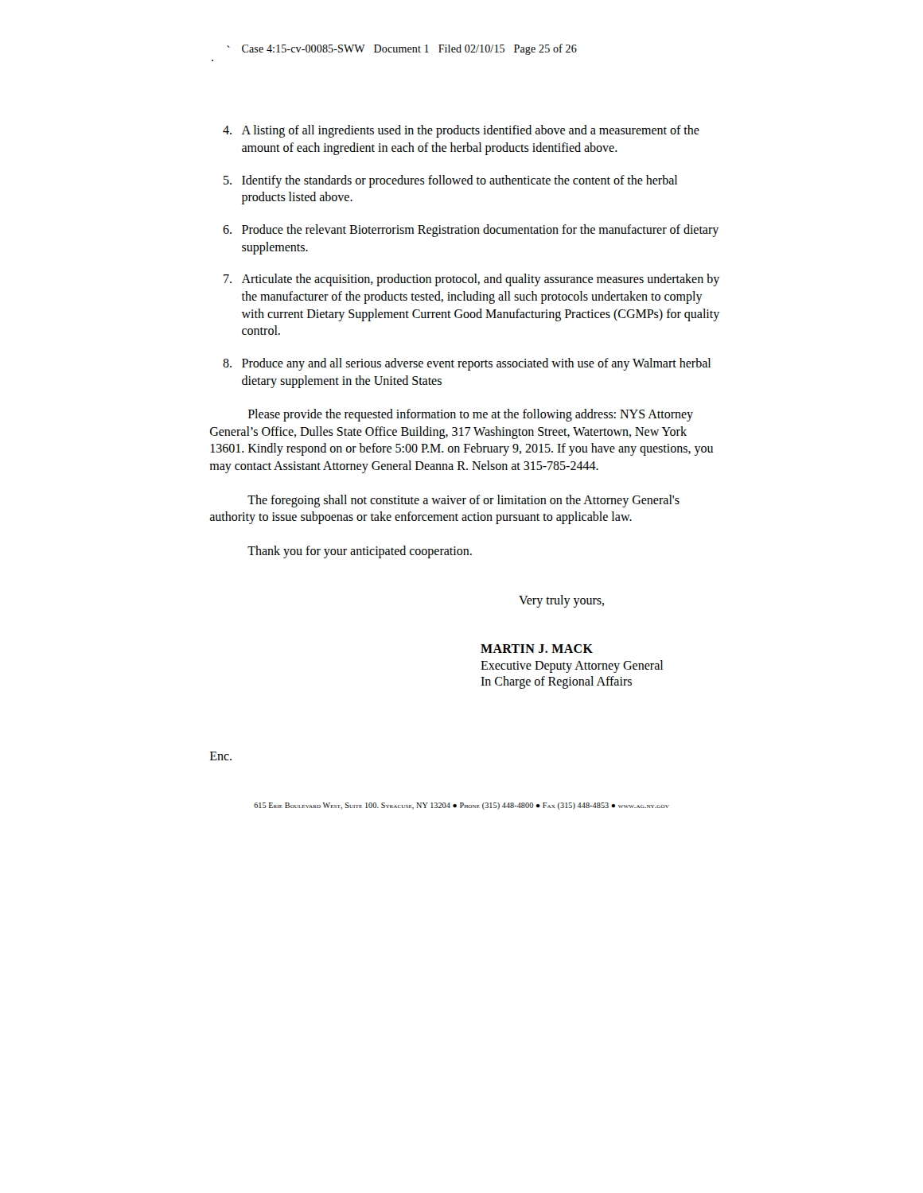.`Case 4:15-cv-00085-SWW Document 1 Filed 02/10/15 Page 25 of 26
4. A listing of all ingredients used in the products identified above and a measurement of the amount of each ingredient in each of the herbal products identified above.
5. Identify the standards or procedures followed to authenticate the content of the herbal products listed above.
6. Produce the relevant Bioterrorism Registration documentation for the manufacturer of dietary supplements.
7. Articulate the acquisition, production protocol, and quality assurance measures undertaken by the manufacturer of the products tested, including all such protocols undertaken to comply with current Dietary Supplement Current Good Manufacturing Practices (CGMPs) for quality control.
8. Produce any and all serious adverse event reports associated with use of any Walmart herbal dietary supplement in the United States
Please provide the requested information to me at the following address: NYS Attorney General’s Office, Dulles State Office Building, 317 Washington Street, Watertown, New York 13601. Kindly respond on or before 5:00 P.M. on February 9, 2015. If you have any questions, you may contact Assistant Attorney General Deanna R. Nelson at 315-785-2444.
The foregoing shall not constitute a waiver of or limitation on the Attorney General's authority to issue subpoenas or take enforcement action pursuant to applicable law.
Thank you for your anticipated cooperation.
Very truly yours,
MARTIN J. MACK
Executive Deputy Attorney General
In Charge of Regional Affairs
Enc.
615 Erie Boulevard West, Suite 100. Syracuse, NY 13204 ● Phone (315) 448-4800 ● Fax (315) 448-4853 ● www.ag.ny.gov